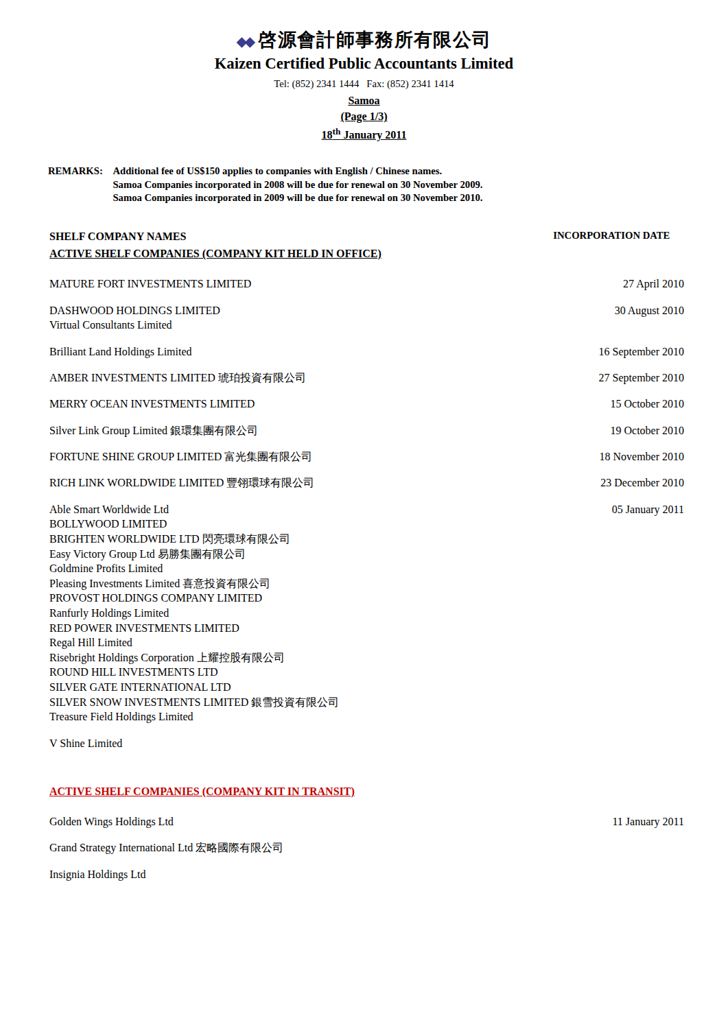◆◆啓源會計師事務所有限公司
Kaizen Certified Public Accountants Limited
Tel: (852) 2341 1444 Fax: (852) 2341 1414
Samoa
(Page 1/3)
18th January 2011
| REMARKS: | Additional fee of US$150 applies to companies with English / Chinese names. Samoa Companies incorporated in 2008 will be due for renewal on 30 November 2009. Samoa Companies incorporated in 2009 will be due for renewal on 30 November 2010. |
SHELF COMPANY NAMES INCORPORATION DATE
ACTIVE SHELF COMPANIES (COMPANY KIT HELD IN OFFICE)
| MATURE FORT INVESTMENTS LIMITED | 27 April 2010 |
| DASHWOOD HOLDINGS LIMITED Virtual Consultants Limited | 30 August 2010 |
| Brilliant Land Holdings Limited | 16 September 2010 |
| AMBER INVESTMENTS LIMITED 琥珀投資有限公司 | 27 September 2010 |
| MERRY OCEAN INVESTMENTS LIMITED | 15 October 2010 |
| Silver Link Group Limited 銀環集團有限公司 | 19 October 2010 |
| FORTUNE SHINE GROUP LIMITED 富光集團有限公司 | 18 November 2010 |
| RICH LINK WORLDWIDE LIMITED 豐翎環球有限公司 | 23 December 2010 |
| Able Smart Worldwide Ltd BOLLYWOOD LIMITED BRIGHTEN WORLDWIDE LTD 閃亮環球有限公司 Easy Victory Group Ltd 易勝集團有限公司 Goldmine Profits Limited Pleasing Investments Limited 喜意投資有限公司 PROVOST HOLDINGS COMPANY LIMITED Ranfurly Holdings Limited RED POWER INVESTMENTS LIMITED Regal Hill Limited Risebright Holdings Corporation 上耀控股有限公司 ROUND HILL INVESTMENTS LTD SILVER GATE INTERNATIONAL LTD SILVER SNOW INVESTMENTS LIMITED 銀雪投資有限公司 Treasure Field Holdings Limited V Shine Limited | 05 January 2011 |
ACTIVE SHELF COMPANIES (COMPANY KIT IN TRANSIT)
| Golden Wings Holdings Ltd Grand Strategy International Ltd 宏略國際有限公司 Insignia Holdings Ltd | 11 January 2011 |